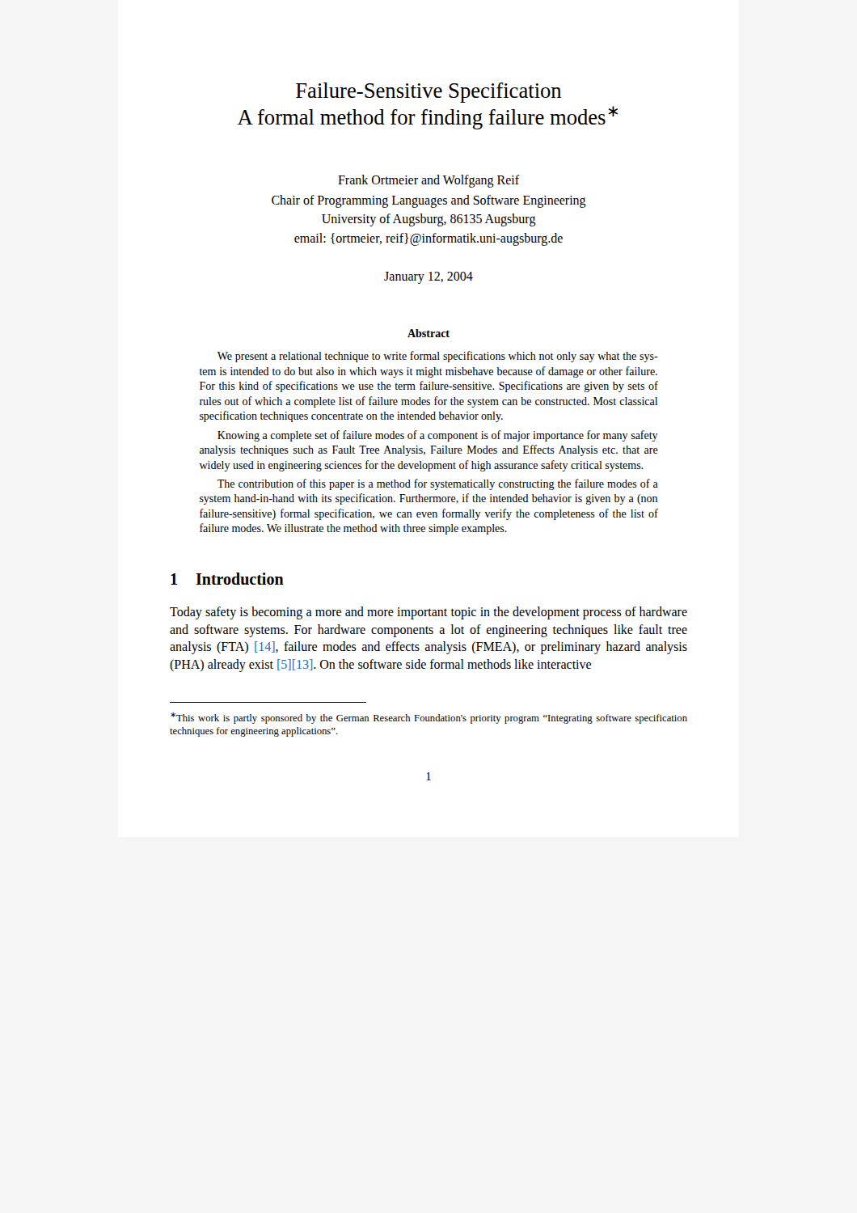Failure-Sensitive SpecificationA formal method for finding failure modes∗
Frank Ortmeier and Wolfgang Reif
Chair of Programming Languages and Software Engineering
University of Augsburg, 86135 Augsburg
email: {ortmeier, reif}@informatik.uni-augsburg.de
January 12, 2004
Abstract
We present a relational technique to write formal specifications which not only say what the system is intended to do but also in which ways it might misbehave because of damage or other failure. For this kind of specifications we use the term failure-sensitive. Specifications are given by sets of rules out of which a complete list of failure modes for the system can be constructed. Most classical specification techniques concentrate on the intended behavior only.
Knowing a complete set of failure modes of a component is of major importance for many safety analysis techniques such as Fault Tree Analysis, Failure Modes and Effects Analysis etc. that are widely used in engineering sciences for the development of high assurance safety critical systems.
The contribution of this paper is a method for systematically constructing the failure modes of a system hand-in-hand with its specification. Furthermore, if the intended behavior is given by a (non failure-sensitive) formal specification, we can even formally verify the completeness of the list of failure modes. We illustrate the method with three simple examples.
1 Introduction
Today safety is becoming a more and more important topic in the development process of hardware and software systems. For hardware components a lot of engineering techniques like fault tree analysis (FTA) [14], failure modes and effects analysis (FMEA), or preliminary hazard analysis (PHA) already exist [5][13]. On the software side formal methods like interactive
∗This work is partly sponsored by the German Research Foundation's priority program “Integrating software specification techniques for engineering applications”.
1